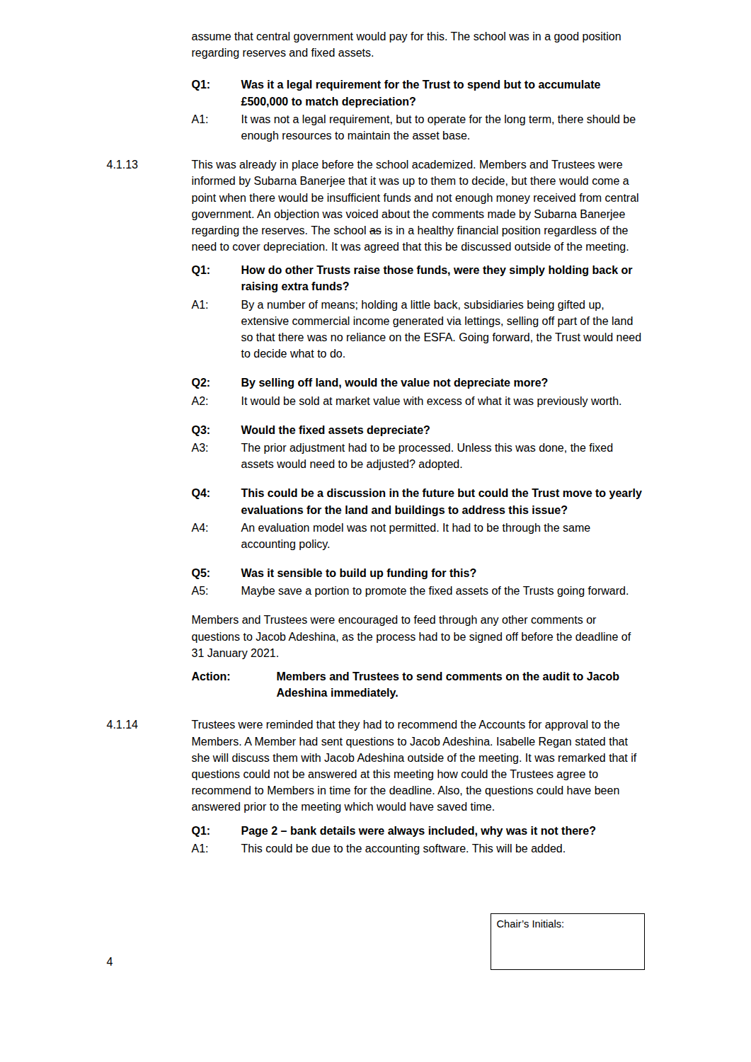assume that central government would pay for this. The school was in a good position regarding reserves and fixed assets.
Q1:
Was it a legal requirement for the Trust to spend but to accumulate £500,000 to match depreciation?
A1:
It was not a legal requirement, but to operate for the long term, there should be enough resources to maintain the asset base.
4.1.13
This was already in place before the school academized. Members and Trustees were informed by Subarna Banerjee that it was up to them to decide, but there would come a point when there would be insufficient funds and not enough money received from central government. An objection was voiced about the comments made by Subarna Banerjee regarding the reserves. The school as is in a healthy financial position regardless of the need to cover depreciation. It was agreed that this be discussed outside of the meeting.
Q1:
How do other Trusts raise those funds, were they simply holding back or raising extra funds?
A1:
By a number of means; holding a little back, subsidiaries being gifted up, extensive commercial income generated via lettings, selling off part of the land so that there was no reliance on the ESFA. Going forward, the Trust would need to decide what to do.
Q2:
By selling off land, would the value not depreciate more?
A2:
It would be sold at market value with excess of what it was previously worth.
Q3:
Would the fixed assets depreciate?
A3:
The prior adjustment had to be processed. Unless this was done, the fixed assets would need to be adjusted? adopted.
Q4:
This could be a discussion in the future but could the Trust move to yearly evaluations for the land and buildings to address this issue?
A4:
An evaluation model was not permitted. It had to be through the same accounting policy.
Q5:
Was it sensible to build up funding for this?
A5:
Maybe save a portion to promote the fixed assets of the Trusts going forward.
Members and Trustees were encouraged to feed through any other comments or questions to Jacob Adeshina, as the process had to be signed off before the deadline of 31 January 2021.
Action:
Members and Trustees to send comments on the audit to Jacob Adeshina immediately.
4.1.14
Trustees were reminded that they had to recommend the Accounts for approval to the Members. A Member had sent questions to Jacob Adeshina. Isabelle Regan stated that she will discuss them with Jacob Adeshina outside of the meeting. It was remarked that if questions could not be answered at this meeting how could the Trustees agree to recommend to Members in time for the deadline. Also, the questions could have been answered prior to the meeting which would have saved time.
Q1:
Page 2 – bank details were always included, why was it not there?
A1:
This could be due to the accounting software. This will be added.
4
Chair’s Initials: